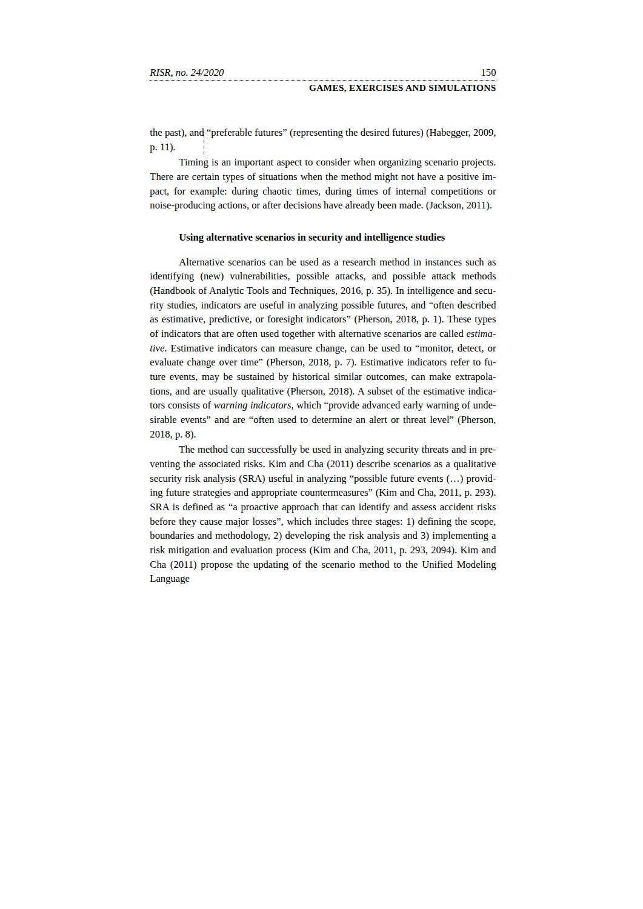RISR, no. 24/2020
150
GAMES, EXERCISES AND SIMULATIONS
the past), and “preferable futures” (representing the desired futures) (Habegger, 2009, p. 11).
Timing is an important aspect to consider when organizing scenario projects. There are certain types of situations when the method might not have a positive impact, for example: during chaotic times, during times of internal competitions or noise-producing actions, or after decisions have already been made. (Jackson, 2011).
Using alternative scenarios in security and intelligence studies
Alternative scenarios can be used as a research method in instances such as identifying (new) vulnerabilities, possible attacks, and possible attack methods (Handbook of Analytic Tools and Techniques, 2016, p. 35). In intelligence and security studies, indicators are useful in analyzing possible futures, and “often described as estimative, predictive, or foresight indicators” (Pherson, 2018, p. 1). These types of indicators that are often used together with alternative scenarios are called estimative. Estimative indicators can measure change, can be used to “monitor, detect, or evaluate change over time” (Pherson, 2018, p. 7). Estimative indicators refer to future events, may be sustained by historical similar outcomes, can make extrapolations, and are usually qualitative (Pherson, 2018). A subset of the estimative indicators consists of warning indicators, which “provide advanced early warning of undesirable events” and are “often used to determine an alert or threat level” (Pherson, 2018, p. 8).
The method can successfully be used in analyzing security threats and in preventing the associated risks. Kim and Cha (2011) describe scenarios as a qualitative security risk analysis (SRA) useful in analyzing “possible future events (…) providing future strategies and appropriate countermeasures” (Kim and Cha, 2011, p. 293). SRA is defined as “a proactive approach that can identify and assess accident risks before they cause major losses”, which includes three stages: 1) defining the scope, boundaries and methodology, 2) developing the risk analysis and 3) implementing a risk mitigation and evaluation process (Kim and Cha, 2011, p. 293, 2094). Kim and Cha (2011) propose the updating of the scenario method to the Unified Modeling Language